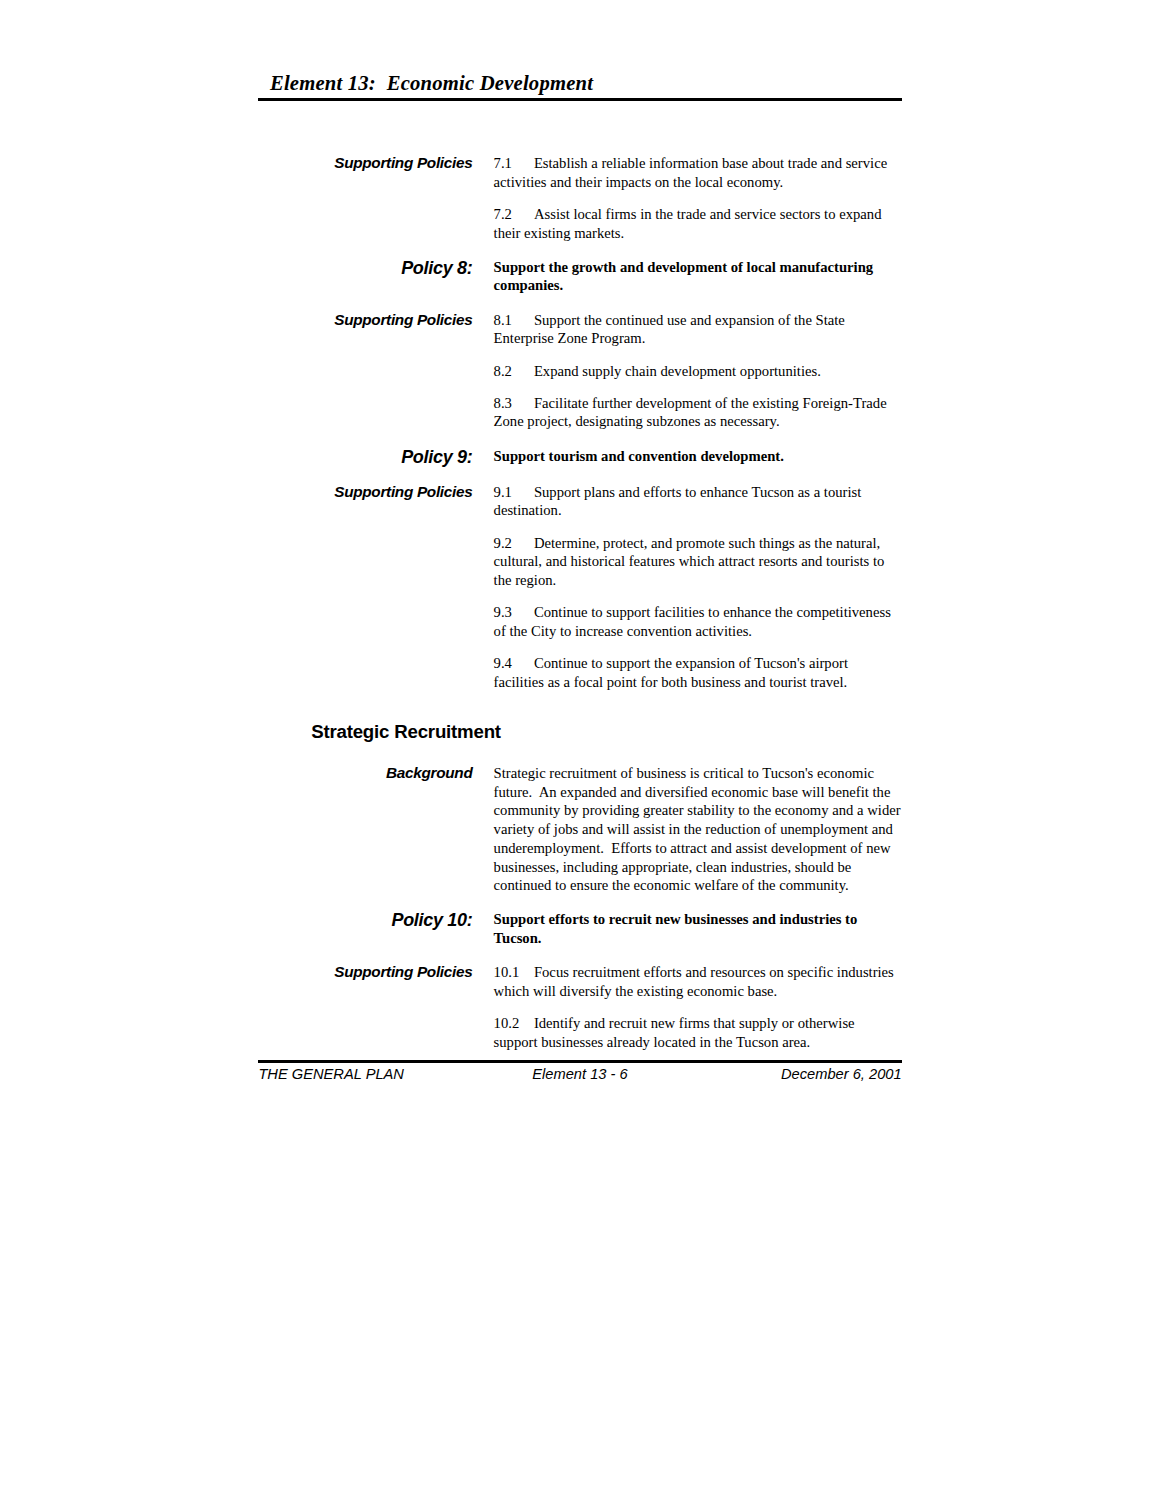Element 13: Economic Development
Supporting Policies
7.1 Establish a reliable information base about trade and service activities and their impacts on the local economy.
7.2 Assist local firms in the trade and service sectors to expand their existing markets.
Policy 8:
Support the growth and development of local manufacturing companies.
Supporting Policies
8.1 Support the continued use and expansion of the State Enterprise Zone Program.
8.2 Expand supply chain development opportunities.
8.3 Facilitate further development of the existing Foreign-Trade Zone project, designating subzones as necessary.
Policy 9:
Support tourism and convention development.
Supporting Policies
9.1 Support plans and efforts to enhance Tucson as a tourist destination.
9.2 Determine, protect, and promote such things as the natural, cultural, and historical features which attract resorts and tourists to the region.
9.3 Continue to support facilities to enhance the competitiveness of the City to increase convention activities.
9.4 Continue to support the expansion of Tucson's airport facilities as a focal point for both business and tourist travel.
Strategic Recruitment
Background
Strategic recruitment of business is critical to Tucson's economic future. An expanded and diversified economic base will benefit the community by providing greater stability to the economy and a wider variety of jobs and will assist in the reduction of unemployment and underemployment. Efforts to attract and assist development of new businesses, including appropriate, clean industries, should be continued to ensure the economic welfare of the community.
Policy 10:
Support efforts to recruit new businesses and industries to Tucson.
Supporting Policies
10.1 Focus recruitment efforts and resources on specific industries which will diversify the existing economic base.
10.2 Identify and recruit new firms that supply or otherwise support businesses already located in the Tucson area.
THE GENERAL PLAN
Element 13 - 6
December 6, 2001